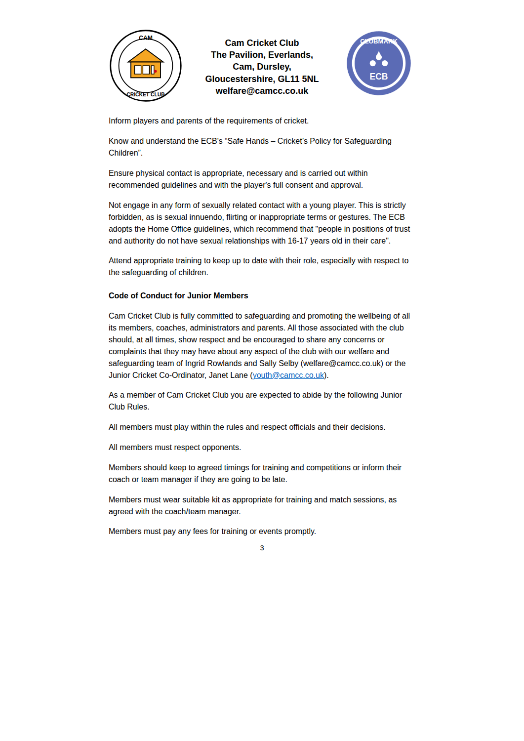CAM CRICKET CLUB
Cam Cricket Club
The Pavilion, Everlands,
Cam, Dursley,
Gloucestershire, GL11 5NL
welfare@camcc.co.uk
CLUBMARK ECB
Inform players and parents of the requirements of cricket.
Know and understand the ECB's “Safe Hands – Cricket’s Policy for Safeguarding Children”.
Ensure physical contact is appropriate, necessary and is carried out within recommended guidelines and with the player's full consent and approval.
Not engage in any form of sexually related contact with a young player. This is strictly forbidden, as is sexual innuendo, flirting or inappropriate terms or gestures. The ECB adopts the Home Office guidelines, which recommend that "people in positions of trust and authority do not have sexual relationships with 16-17 years old in their care".
Attend appropriate training to keep up to date with their role, especially with respect to the safeguarding of children.
Code of Conduct for Junior Members
Cam Cricket Club is fully committed to safeguarding and promoting the wellbeing of all its members, coaches, administrators and parents. All those associated with the club should, at all times, show respect and be encouraged to share any concerns or complaints that they may have about any aspect of the club with our welfare and safeguarding team of Ingrid Rowlands and Sally Selby (welfare@camcc.co.uk) or the Junior Cricket Co-Ordinator, Janet Lane (youth@camcc.co.uk).
As a member of Cam Cricket Club you are expected to abide by the following Junior Club Rules.
All members must play within the rules and respect officials and their decisions.
All members must respect opponents.
Members should keep to agreed timings for training and competitions or inform their coach or team manager if they are going to be late.
Members must wear suitable kit as appropriate for training and match sessions, as agreed with the coach/team manager.
Members must pay any fees for training or events promptly.
3